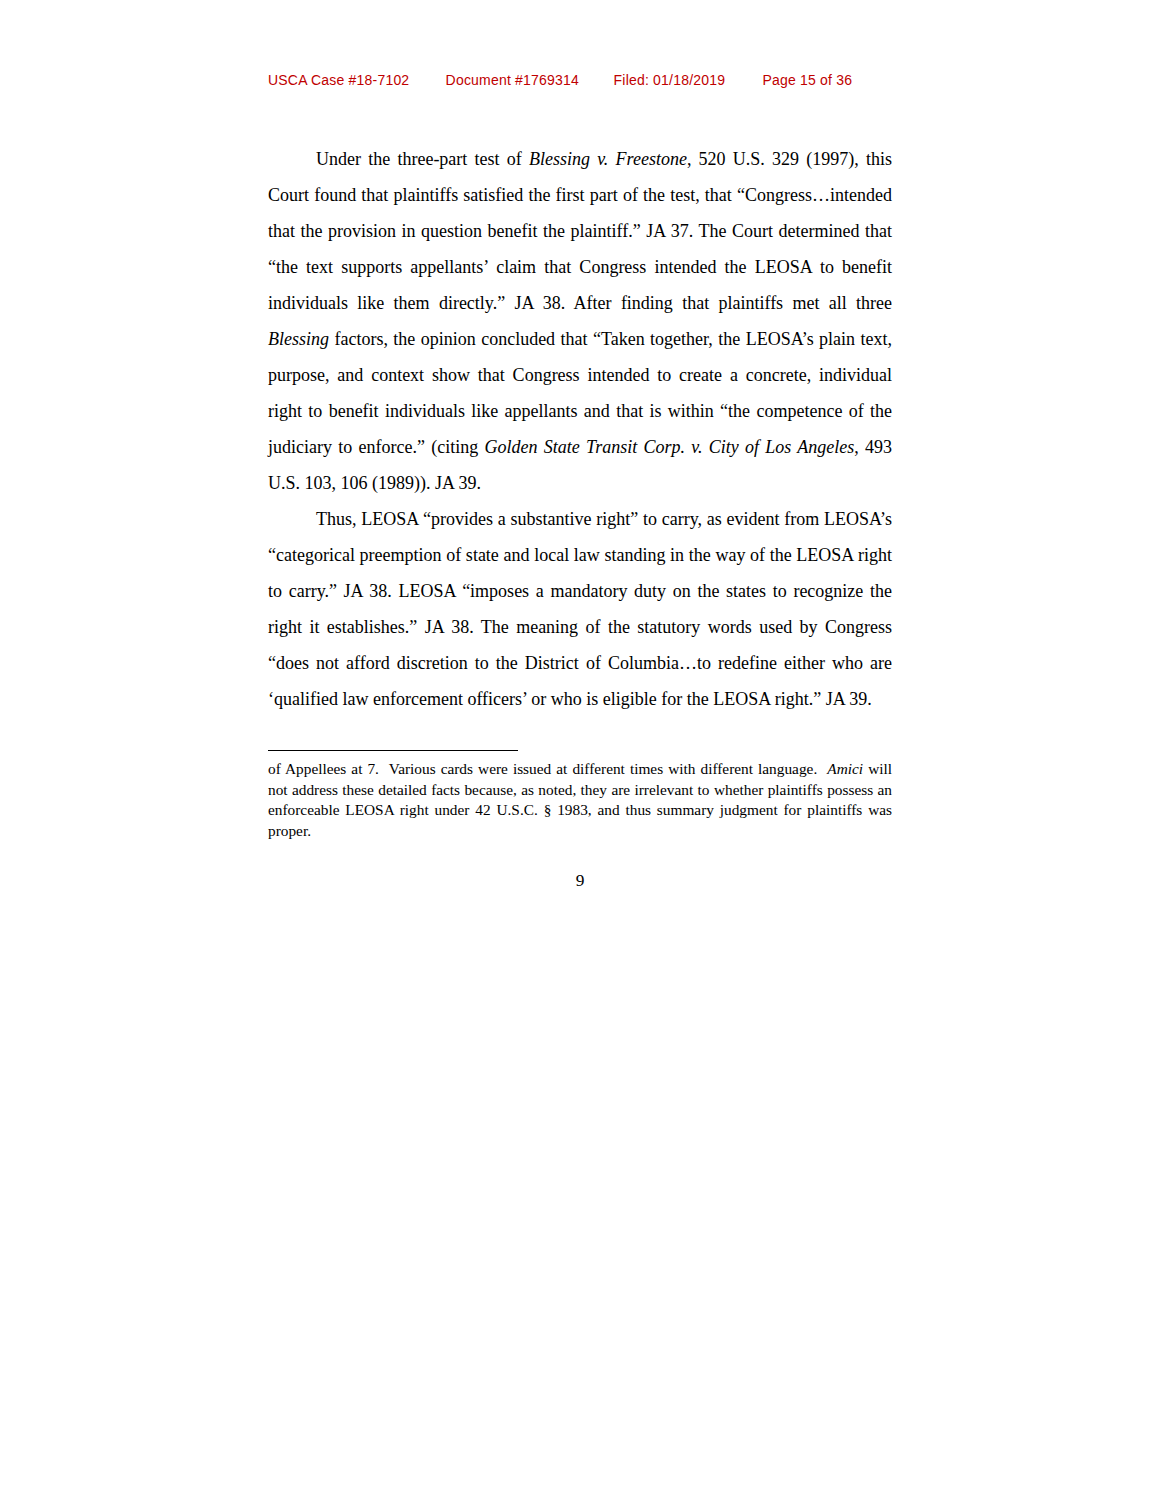USCA Case #18-7102 Document #1769314 Filed: 01/18/2019 Page 15 of 36
Under the three-part test of Blessing v. Freestone, 520 U.S. 329 (1997), this Court found that plaintiffs satisfied the first part of the test, that “Congress…intended that the provision in question benefit the plaintiff.” JA 37. The Court determined that “the text supports appellants’ claim that Congress intended the LEOSA to benefit individuals like them directly.” JA 38. After finding that plaintiffs met all three Blessing factors, the opinion concluded that “Taken together, the LEOSA’s plain text, purpose, and context show that Congress intended to create a concrete, individual right to benefit individuals like appellants and that is within “the competence of the judiciary to enforce.” (citing Golden State Transit Corp. v. City of Los Angeles, 493 U.S. 103, 106 (1989)). JA 39.
Thus, LEOSA “provides a substantive right” to carry, as evident from LEOSA’s “categorical preemption of state and local law standing in the way of the LEOSA right to carry.” JA 38. LEOSA “imposes a mandatory duty on the states to recognize the right it establishes.” JA 38. The meaning of the statutory words used by Congress “does not afford discretion to the District of Columbia…to redefine either who are ‘qualified law enforcement officers’ or who is eligible for the LEOSA right.” JA 39.
of Appellees at 7. Various cards were issued at different times with different language. Amici will not address these detailed facts because, as noted, they are irrelevant to whether plaintiffs possess an enforceable LEOSA right under 42 U.S.C. § 1983, and thus summary judgment for plaintiffs was proper.
9